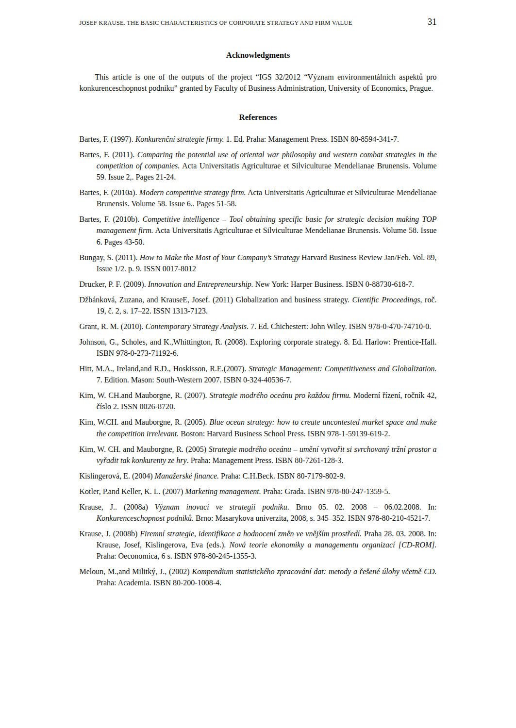Josef KRAUSE. THE BASIC CHARACTERISTICS OF CORPORATE STRATEGY AND FIRM VALUE 31
Acknowledgments
This article is one of the outputs of the project “IGS 32/2012 “Význam environmentálních aspektů pro konkurenceschopnost podniku” granted by Faculty of Business Administration, University of Economics, Prague.
References
Bartes, F. (1997). Konkurenční strategie firmy. 1. Ed. Praha: Management Press. ISBN 80-8594-341-7.
Bartes, F. (2011). Comparing the potential use of oriental war philosophy and western combat strategies in the competition of companies. Acta Universitatis Agriculturae et Silviculturae Mendelianae Brunensis. Volume 59. Issue 2,. Pages 21-24.
Bartes, F. (2010a). Modern competitive strategy firm. Acta Universitatis Agriculturae et Silviculturae Mendelianae Brunensis. Volume 58. Issue 6.. Pages 51-58.
Bartes, F. (2010b). Competitive intelligence – Tool obtaining specific basic for strategic decision making TOP management firm. Acta Universitatis Agriculturae et Silviculturae Mendelianae Brunensis. Volume 58. Issue 6. Pages 43-50.
Bungay, S. (2011). How to Make the Most of Your Company’s Strategy Harvard Business Review Jan/Feb. Vol. 89, Issue 1/2. p. 9. ISSN 0017-8012
Drucker, P. F. (2009). Innovation and Entrepreneurship. New York: Harper Business. ISBN 0-88730-618-7.
Džbánková, Zuzana, and KrauseE, Josef. (2011) Globalization and business strategy. Cientific Proceedings, roč. 19, č. 2, s. 17–22. ISSN 1313-7123.
Grant, R. M. (2010). Contemporary Strategy Analysis. 7. Ed. Chichestert: John Wiley. ISBN 978-0-470-74710-0.
Johnson, G., Scholes, and K.,Whittington, R. (2008). Exploring corporate strategy. 8. Ed. Harlow: Prentice-Hall. ISBN 978-0-273-71192-6.
Hitt, M.A., Ireland,and R.D., Hoskisson, R.E.(2007). Strategic Management: Competitiveness and Globalization. 7. Edition. Mason: South-Western 2007. ISBN 0-324-40536-7.
Kim, W. CH.and Mauborgne, R. (2007). Strategie modrého oceánu pro každou firmu. Moderní řízení, ročník 42, číslo 2. ISSN 0026-8720.
Kim, W.CH. and Mauborgne, R. (2005). Blue ocean strategy: how to create uncontested market space and make the competition irrelevant. Boston: Harvard Business School Press. ISBN 978-1-59139-619-2.
Kim, W. CH. and Mauborgne, R. (2005) Strategie modrého oceánu – umění vytvořit si svrchovaný tržní prostor a vyřadit tak konkurenty ze hry. Praha: Management Press. ISBN 80-7261-128-3.
Kislingerová, E. (2004) Manažerské finance. Praha: C.H.Beck. ISBN 80-7179-802-9.
Kotler, P.and Keller, K. L. (2007) Marketing management. Praha: Grada. ISBN 978-80-247-1359-5.
Krause, J.. (2008a) Význam inovací ve strategii podniku. Brno 05. 02. 2008 – 06.02.2008. In: Konkurenceschopnost podniků. Brno: Masarykova univerzita, 2008, s. 345–352. ISBN 978-80-210-4521-7.
Krause, J. (2008b) Firemní strategie, identifikace a hodnocení změn ve vnějším prostředí. Praha 28. 03. 2008. In: Krause, Josef, Kislingerova, Eva (eds.). Nová teorie ekonomiky a managementu organizací [CD-ROM]. Praha: Oeconomica, 6 s. ISBN 978-80-245-1355-3.
Meloun, M.,and Militký, J., (2002) Kompendium statistického zpracování dat: metody a řešené úlohy včetně CD. Praha: Academia. ISBN 80-200-1008-4.